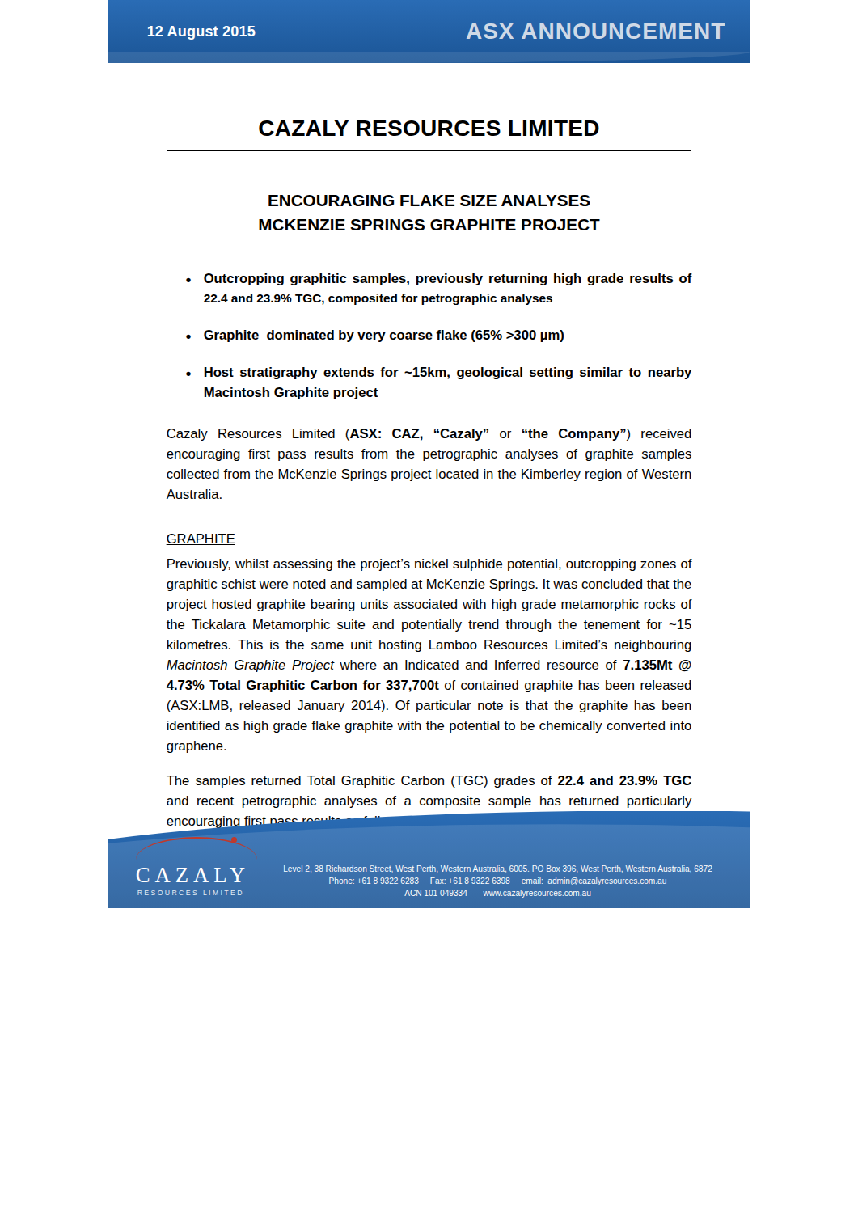12 August 2015
ASX ANNOUNCEMENT
CAZALY RESOURCES LIMITED
ENCOURAGING FLAKE SIZE ANALYSES
MCKENZIE SPRINGS GRAPHITE PROJECT
Outcropping graphitic samples, previously returning high grade results of 22.4 and 23.9% TGC, composited for petrographic analyses
Graphite dominated by very coarse flake (65% >300 µm)
Host stratigraphy extends for ~15km, geological setting similar to nearby Macintosh Graphite project
Cazaly Resources Limited (ASX: CAZ, “Cazaly” or “the Company”) received encouraging first pass results from the petrographic analyses of graphite samples collected from the McKenzie Springs project located in the Kimberley region of Western Australia.
GRAPHITE
Previously, whilst assessing the project’s nickel sulphide potential, outcropping zones of graphitic schist were noted and sampled at McKenzie Springs. It was concluded that the project hosted graphite bearing units associated with high grade metamorphic rocks of the Tickalara Metamorphic suite and potentially trend through the tenement for ~15 kilometres. This is the same unit hosting Lamboo Resources Limited’s neighbouring Macintosh Graphite Project where an Indicated and Inferred resource of 7.135Mt @ 4.73% Total Graphitic Carbon for 337,700t of contained graphite has been released (ASX:LMB, released January 2014). Of particular note is that the graphite has been identified as high grade flake graphite with the potential to be chemically converted into graphene.
The samples returned Total Graphitic Carbon (TGC) grades of 22.4 and 23.9% TGC and recent petrographic analyses of a composite sample has returned particularly encouraging first pass results as follows;
CAZALY
RESOURCES LIMITED
Level 2, 38 Richardson Street, West Perth, Western Australia, 6005. PO Box 396, West Perth, Western Australia, 6872
Phone: +61 8 9322 6283 Fax: +61 8 9322 6398 email: admin@cazalyresources.com.au
ACN 101 049334 www.cazalyresources.com.au